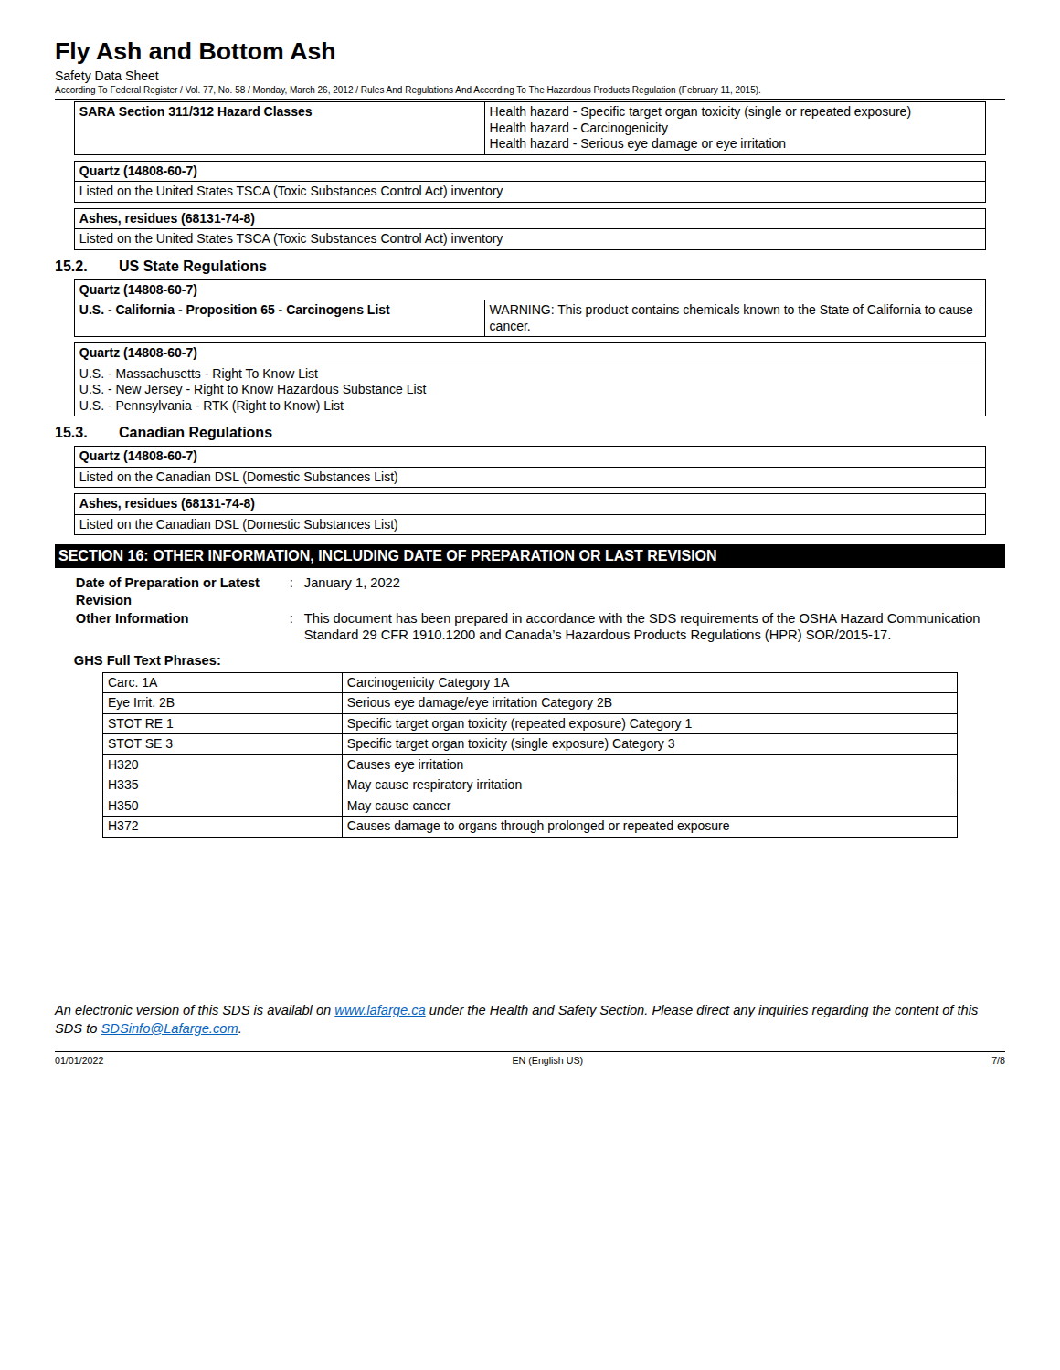Fly Ash and Bottom Ash
Safety Data Sheet
According To Federal Register / Vol. 77, No. 58 / Monday, March 26, 2012 / Rules And Regulations And According To The Hazardous Products Regulation (February 11, 2015).
| SARA Section 311/312 Hazard Classes | Health hazard - Specific target organ toxicity (single or repeated exposure) Health hazard - Carcinogenicity Health hazard - Serious eye damage or eye irritation |
| Quartz (14808-60-7) |
| Listed on the United States TSCA (Toxic Substances Control Act) inventory |
| Ashes, residues (68131-74-8) |
| Listed on the United States TSCA (Toxic Substances Control Act) inventory |
15.2. US State Regulations
| Quartz (14808-60-7) |
| U.S. - California - Proposition 65 - Carcinogens List | WARNING: This product contains chemicals known to the State of California to cause cancer. |
| Quartz (14808-60-7) |
| U.S. - Massachusetts - Right To Know List U.S. - New Jersey - Right to Know Hazardous Substance List U.S. - Pennsylvania - RTK (Right to Know) List |
15.3. Canadian Regulations
| Quartz (14808-60-7) |
| Listed on the Canadian DSL (Domestic Substances List) |
| Ashes, residues (68131-74-8) |
| Listed on the Canadian DSL (Domestic Substances List) |
SECTION 16: OTHER INFORMATION, INCLUDING DATE OF PREPARATION OR LAST REVISION
| Date of Preparation or Latest Revision | : | January 1, 2022 |
| Other Information | : | This document has been prepared in accordance with the SDS requirements of the OSHA Hazard Communication Standard 29 CFR 1910.1200 and Canada’s Hazardous Products Regulations (HPR) SOR/2015-17. |
GHS Full Text Phrases:
| Carc. 1A | Carcinogenicity Category 1A |
| Eye Irrit. 2B | Serious eye damage/eye irritation Category 2B |
| STOT RE 1 | Specific target organ toxicity (repeated exposure) Category 1 |
| STOT SE 3 | Specific target organ toxicity (single exposure) Category 3 |
| H320 | Causes eye irritation |
| H335 | May cause respiratory irritation |
| H350 | May cause cancer |
| H372 | Causes damage to organs through prolonged or repeated exposure |
An electronic version of this SDS is availabl on www.lafarge.ca under the Health and Safety Section. Please direct any inquiries regarding the content of this SDS to SDSinfo@Lafarge.com.
01/01/2022 EN (English US) 7/8